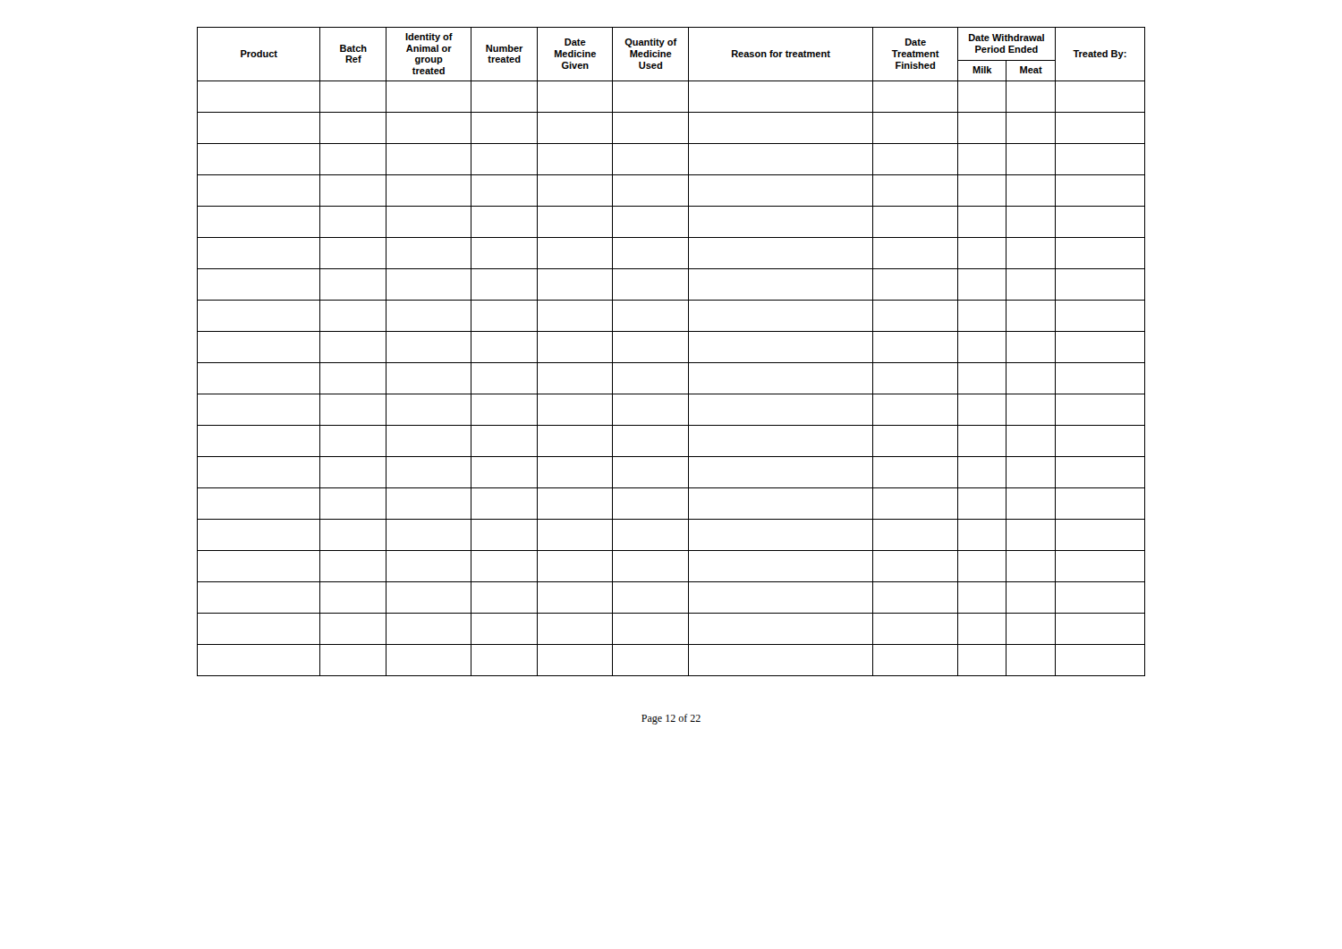| Product | Batch Ref | Identity of Animal or group treated | Number treated | Date Medicine Given | Quantity of Medicine Used | Reason for treatment | Date Treatment Finished | Date Withdrawal Period Ended | Treated By: |
| --- | --- | --- | --- | --- | --- | --- | --- | --- | --- |
| Milk | Meat |
Page 12 of 22